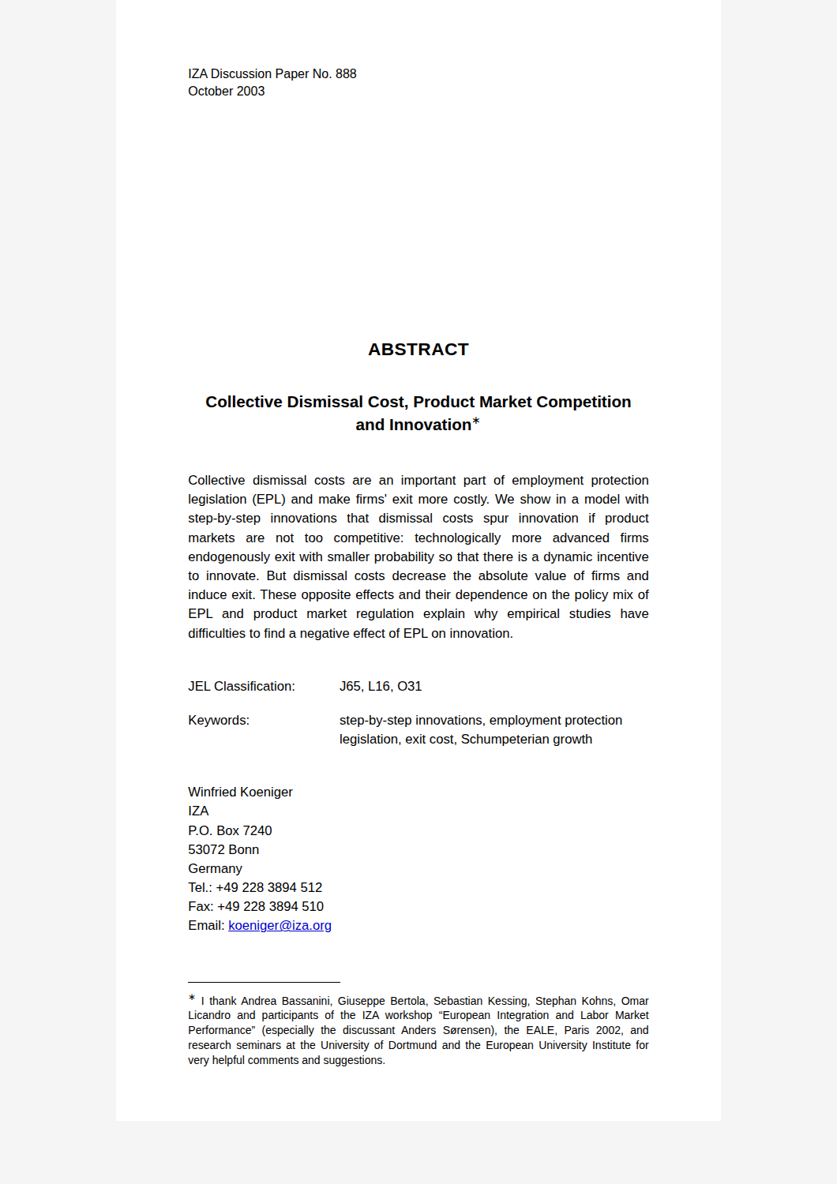IZA Discussion Paper No. 888
October 2003
ABSTRACT
Collective Dismissal Cost, Product Market Competition
and Innovation∗
Collective dismissal costs are an important part of employment protection legislation (EPL) and make firms' exit more costly. We show in a model with step-by-step innovations that dismissal costs spur innovation if product markets are not too competitive: technologically more advanced firms endogenously exit with smaller probability so that there is a dynamic incentive to innovate. But dismissal costs decrease the absolute value of firms and induce exit. These opposite effects and their dependence on the policy mix of EPL and product market regulation explain why empirical studies have difficulties to find a negative effect of EPL on innovation.
JEL Classification:
J65, L16, O31
Keywords:
step-by-step innovations, employment protection legislation, exit cost, Schumpeterian growth
Winfried Koeniger
IZA
P.O. Box 7240
53072 Bonn
Germany
Tel.: +49 228 3894 512
Fax: +49 228 3894 510
Email: koeniger@iza.org
∗ I thank Andrea Bassanini, Giuseppe Bertola, Sebastian Kessing, Stephan Kohns, Omar Licandro and participants of the IZA workshop “European Integration and Labor Market Performance” (especially the discussant Anders Sørensen), the EALE, Paris 2002, and research seminars at the University of Dortmund and the European University Institute for very helpful comments and suggestions.